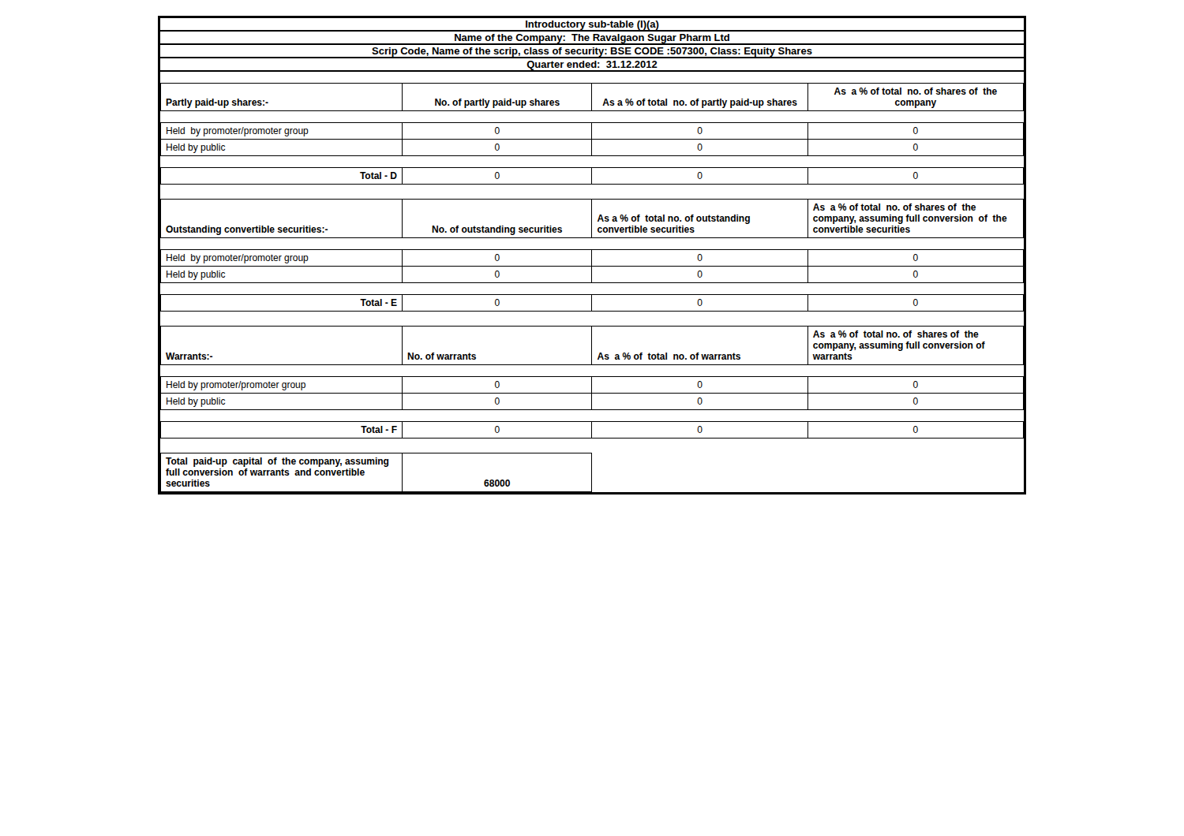| Introductory sub-table (I)(a) |
| Name of the Company: The Ravalgaon Sugar Pharm Ltd |
| Scrip Code, Name of the scrip, class of security: BSE CODE :507300, Class: Equity Shares |
| Quarter ended: 31.12.2012 |
| / Partly paid-up shares:- / No. of partly paid-up shares / As a % of total no. of partly paid-up shares / As a % of total no. of shares of the company / / Held by promoter/promoter group / 0 / 0 / 0 / / Held by public / 0 / 0 / 0 / / Total - D / 0 / 0 / 0 / / Outstanding convertible securities:- / No. of outstanding securities / As a % of total no. of outstanding convertible securities / As a % of total no. of shares of the company, assuming full conversion of the convertible securities / / Held by promoter/promoter group / 0 / 0 / 0 / / Held by public / 0 / 0 / 0 / / Total - E / 0 / 0 / 0 / / Warrants:- / No. of warrants / As a % of total no. of warrants / As a % of total no. of shares of the company, assuming full conversion of warrants / / Held by promoter/promoter group / 0 / 0 / 0 / / Held by public / 0 / 0 / 0 / / Total - F / 0 / 0 / 0 / / Total paid-up capital of the company, assuming full conversion of warrants and convertible securities / 68000 / / / |